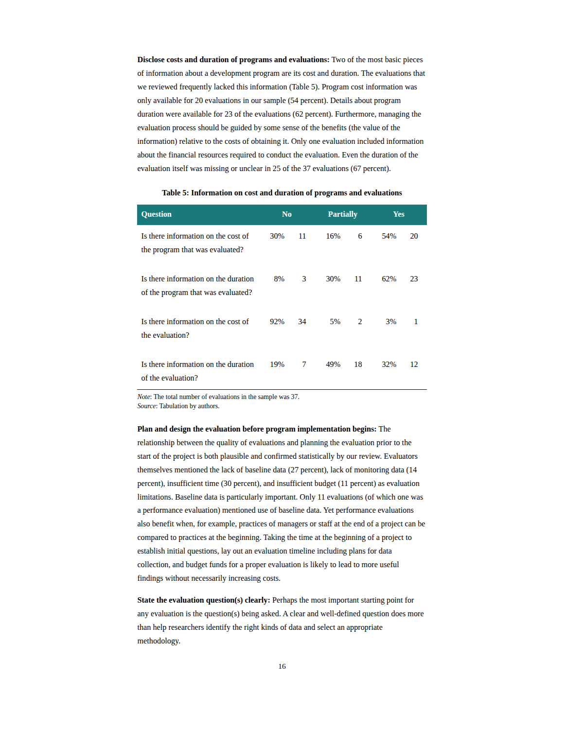Disclose costs and duration of programs and evaluations: Two of the most basic pieces of information about a development program are its cost and duration. The evaluations that we reviewed frequently lacked this information (Table 5). Program cost information was only available for 20 evaluations in our sample (54 percent). Details about program duration were available for 23 of the evaluations (62 percent). Furthermore, managing the evaluation process should be guided by some sense of the benefits (the value of the information) relative to the costs of obtaining it. Only one evaluation included information about the financial resources required to conduct the evaluation. Even the duration of the evaluation itself was missing or unclear in 25 of the 37 evaluations (67 percent).
Table 5: Information on cost and duration of programs and evaluations
| Question | No | Partially | Yes |
| --- | --- | --- | --- |
| Is there information on the cost of the program that was evaluated? | 30% | 11 | 16% | 6 | 54% | 20 |
| Is there information on the duration of the program that was evaluated? | 8% | 3 | 30% | 11 | 62% | 23 |
| Is there information on the cost of the evaluation? | 92% | 34 | 5% | 2 | 3% | 1 |
| Is there information on the duration of the evaluation? | 19% | 7 | 49% | 18 | 32% | 12 |
Note: The total number of evaluations in the sample was 37.
Source: Tabulation by authors.
Plan and design the evaluation before program implementation begins: The relationship between the quality of evaluations and planning the evaluation prior to the start of the project is both plausible and confirmed statistically by our review. Evaluators themselves mentioned the lack of baseline data (27 percent), lack of monitoring data (14 percent), insufficient time (30 percent), and insufficient budget (11 percent) as evaluation limitations. Baseline data is particularly important. Only 11 evaluations (of which one was a performance evaluation) mentioned use of baseline data. Yet performance evaluations also benefit when, for example, practices of managers or staff at the end of a project can be compared to practices at the beginning. Taking the time at the beginning of a project to establish initial questions, lay out an evaluation timeline including plans for data collection, and budget funds for a proper evaluation is likely to lead to more useful findings without necessarily increasing costs.
State the evaluation question(s) clearly: Perhaps the most important starting point for any evaluation is the question(s) being asked. A clear and well-defined question does more than help researchers identify the right kinds of data and select an appropriate methodology.
16